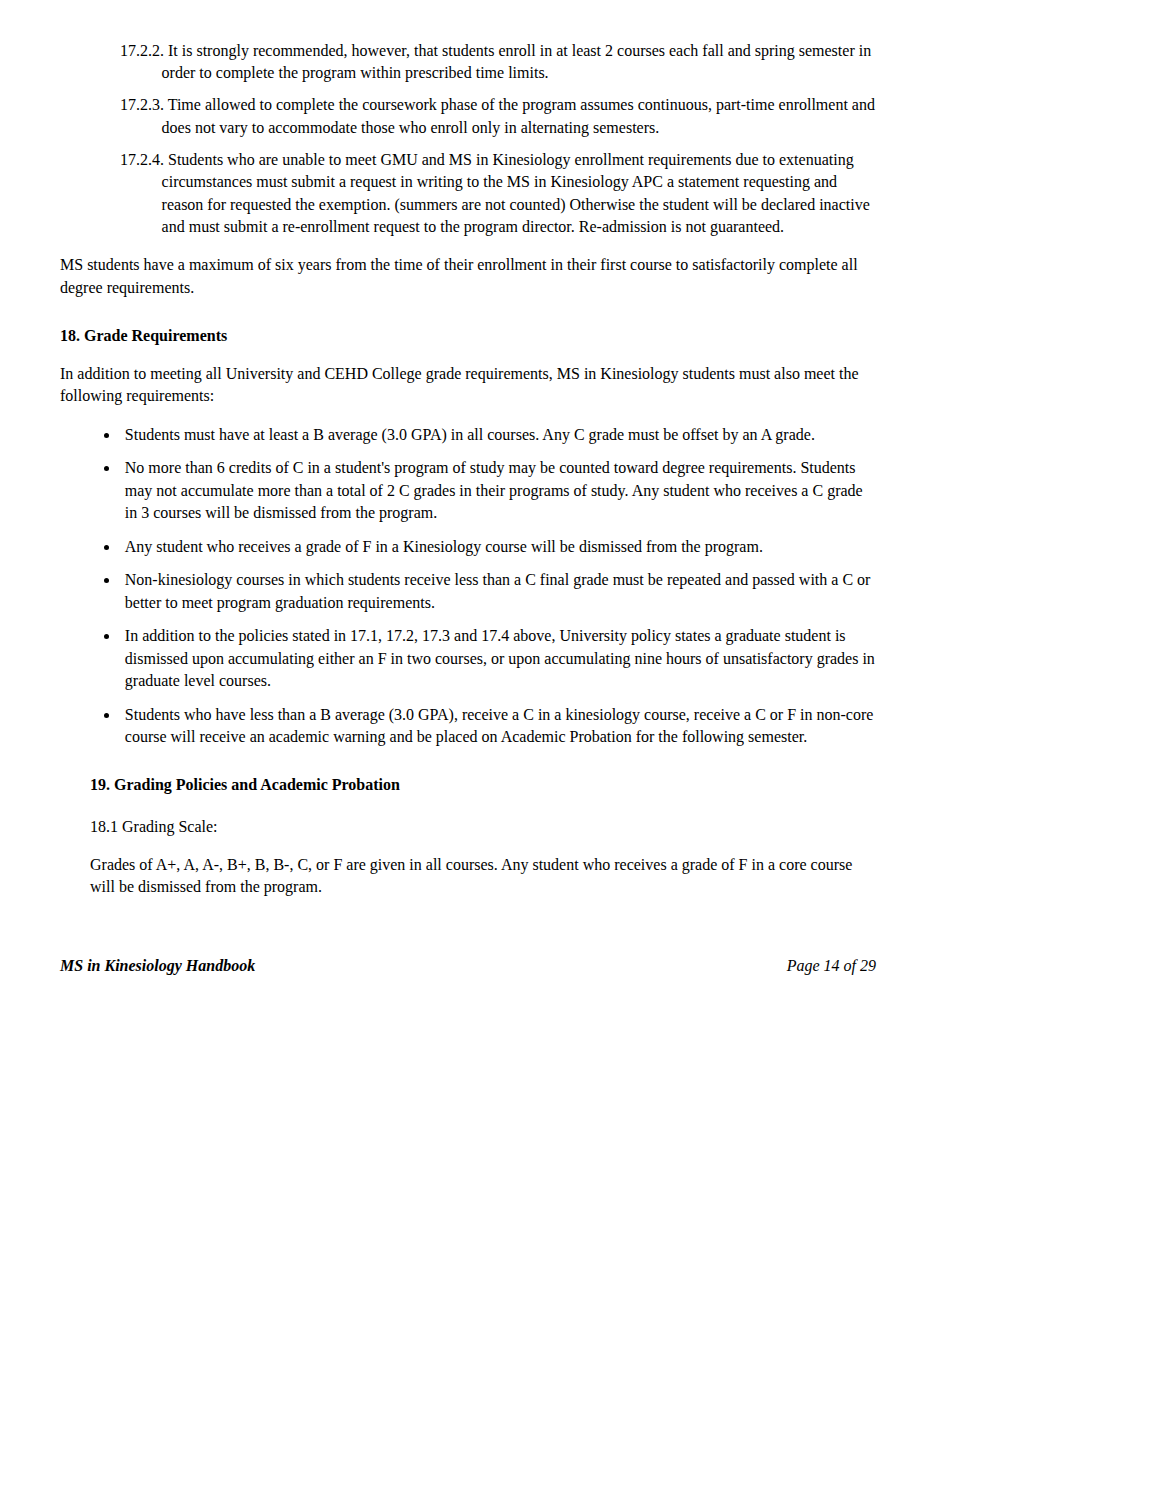17.2.2. It is strongly recommended, however, that students enroll in at least 2 courses each fall and spring semester in order to complete the program within prescribed time limits.
17.2.3. Time allowed to complete the coursework phase of the program assumes continuous, part-time enrollment and does not vary to accommodate those who enroll only in alternating semesters.
17.2.4. Students who are unable to meet GMU and MS in Kinesiology enrollment requirements due to extenuating circumstances must submit a request in writing to the MS in Kinesiology APC a statement requesting and reason for requested the exemption. (summers are not counted) Otherwise the student will be declared inactive and must submit a re-enrollment request to the program director. Re-admission is not guaranteed.
MS students have a maximum of six years from the time of their enrollment in their first course to satisfactorily complete all degree requirements.
18. Grade Requirements
In addition to meeting all University and CEHD College grade requirements, MS in Kinesiology students must also meet the following requirements:
Students must have at least a B average (3.0 GPA) in all courses. Any C grade must be offset by an A grade.
No more than 6 credits of C in a student's program of study may be counted toward degree requirements. Students may not accumulate more than a total of 2 C grades in their programs of study. Any student who receives a C grade in 3 courses will be dismissed from the program.
Any student who receives a grade of F in a Kinesiology course will be dismissed from the program.
Non-kinesiology courses in which students receive less than a C final grade must be repeated and passed with a C or better to meet program graduation requirements.
In addition to the policies stated in 17.1, 17.2, 17.3 and 17.4 above, University policy states a graduate student is dismissed upon accumulating either an F in two courses, or upon accumulating nine hours of unsatisfactory grades in graduate level courses.
Students who have less than a B average (3.0 GPA), receive a C in a kinesiology course, receive a C or F in non-core course will receive an academic warning and be placed on Academic Probation for the following semester.
19. Grading Policies and Academic Probation
18.1 Grading Scale:
Grades of A+, A, A-, B+, B, B-, C, or F are given in all courses. Any student who receives a grade of F in a core course will be dismissed from the program.
MS in Kinesiology Handbook Page 14 of 29